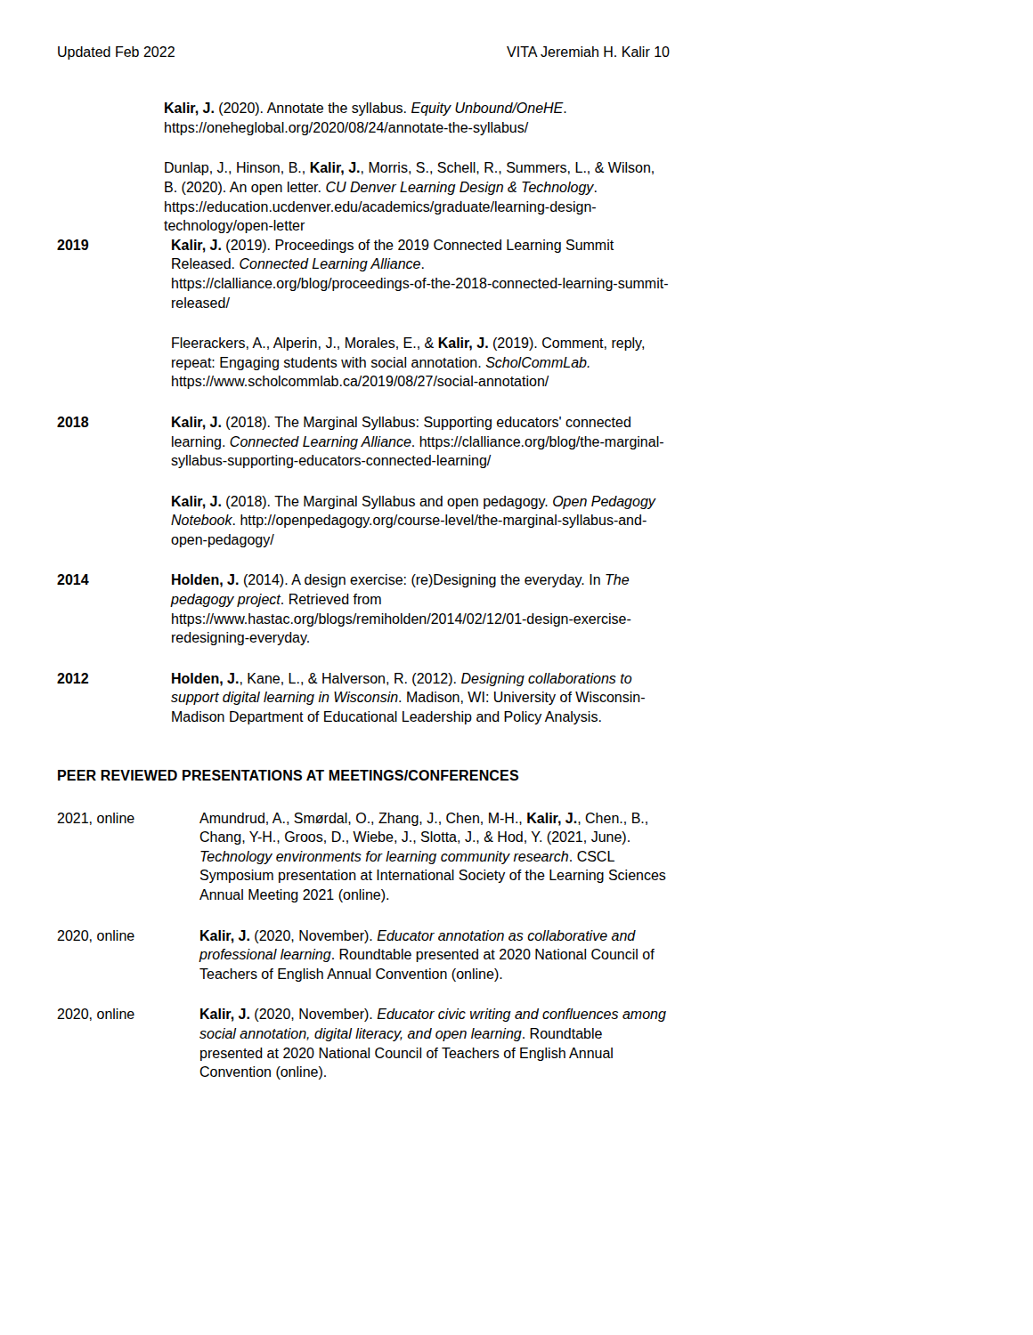Updated Feb 2022 VITA Jeremiah H. Kalir 10
Kalir, J. (2020). Annotate the syllabus. Equity Unbound/OneHE.
https://oneheglobal.org/2020/08/24/annotate-the-syllabus/
Dunlap, J., Hinson, B., Kalir, J., Morris, S., Schell, R., Summers, L., & Wilson, B. (2020). An open letter. CU Denver Learning Design & Technology.
https://education.ucdenver.edu/academics/graduate/learning-design-technology/open-letter
2019
Kalir, J. (2019). Proceedings of the 2019 Connected Learning Summit Released. Connected Learning Alliance. https://clalliance.org/blog/proceedings-of-the-2018-connected-learning-summit-released/
Fleerackers, A., Alperin, J., Morales, E., & Kalir, J. (2019). Comment, reply, repeat: Engaging students with social annotation. ScholCommLab.
https://www.scholcommlab.ca/2019/08/27/social-annotation/
2018
Kalir, J. (2018). The Marginal Syllabus: Supporting educators' connected learning. Connected Learning Alliance. https://clalliance.org/blog/the-marginal-syllabus-supporting-educators-connected-learning/
Kalir, J. (2018). The Marginal Syllabus and open pedagogy. Open Pedagogy Notebook. http://openpedagogy.org/course-level/the-marginal-syllabus-and-open-pedagogy/
2014
Holden, J. (2014). A design exercise: (re)Designing the everyday. In The pedagogy project. Retrieved from https://www.hastac.org/blogs/remiholden/2014/02/12/01-design-exercise-redesigning-everyday.
2012
Holden, J., Kane, L., & Halverson, R. (2012). Designing collaborations to support digital learning in Wisconsin. Madison, WI: University of Wisconsin-Madison Department of Educational Leadership and Policy Analysis.
PEER REVIEWED PRESENTATIONS AT MEETINGS/CONFERENCES
2021, online
Amundrud, A., Smørdal, O., Zhang, J., Chen, M-H., Kalir, J., Chen., B., Chang, Y-H., Groos, D., Wiebe, J., Slotta, J., & Hod, Y. (2021, June). Technology environments for learning community research. CSCL Symposium presentation at International Society of the Learning Sciences Annual Meeting 2021 (online).
2020, online
Kalir, J. (2020, November). Educator annotation as collaborative and professional learning. Roundtable presented at 2020 National Council of Teachers of English Annual Convention (online).
2020, online
Kalir, J. (2020, November). Educator civic writing and confluences among social annotation, digital literacy, and open learning. Roundtable presented at 2020 National Council of Teachers of English Annual Convention (online).